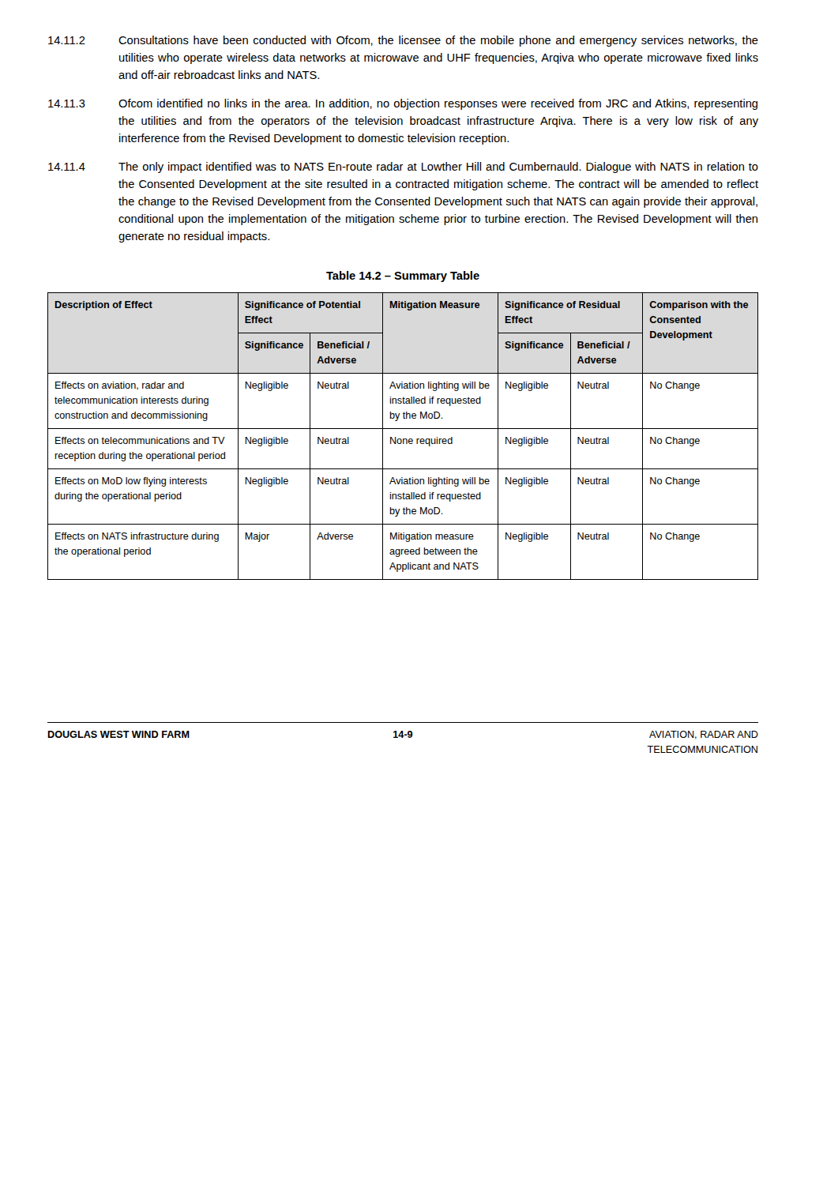14.11.2
Consultations have been conducted with Ofcom, the licensee of the mobile phone and emergency services networks, the utilities who operate wireless data networks at microwave and UHF frequencies, Arqiva who operate microwave fixed links and off-air rebroadcast links and NATS.
14.11.3
Ofcom identified no links in the area. In addition, no objection responses were received from JRC and Atkins, representing the utilities and from the operators of the television broadcast infrastructure Arqiva. There is a very low risk of any interference from the Revised Development to domestic television reception.
14.11.4
The only impact identified was to NATS En-route radar at Lowther Hill and Cumbernauld. Dialogue with NATS in relation to the Consented Development at the site resulted in a contracted mitigation scheme. The contract will be amended to reflect the change to the Revised Development from the Consented Development such that NATS can again provide their approval, conditional upon the implementation of the mitigation scheme prior to turbine erection. The Revised Development will then generate no residual impacts.
Table 14.2 – Summary Table
| Description of Effect | Significance of Potential Effect | Mitigation Measure | Significance of Residual Effect | Comparison with the Consented Development |
| --- | --- | --- | --- | --- |
| Significance | Beneficial / Adverse | Significance | Beneficial / Adverse |
| Effects on aviation, radar and telecommunication interests during construction and decommissioning | Negligible | Neutral | Aviation lighting will be installed if requested by the MoD. | Negligible | Neutral | No Change |
| Effects on telecommunications and TV reception during the operational period | Negligible | Neutral | None required | Negligible | Neutral | No Change |
| Effects on MoD low flying interests during the operational period | Negligible | Neutral | Aviation lighting will be installed if requested by the MoD. | Negligible | Neutral | No Change |
| Effects on NATS infrastructure during the operational period | Major | Adverse | Mitigation measure agreed between the Applicant and NATS | Negligible | Neutral | No Change |
DOUGLAS WEST WIND FARM
14-9
AVIATION, RADAR AND TELECOMMUNICATION